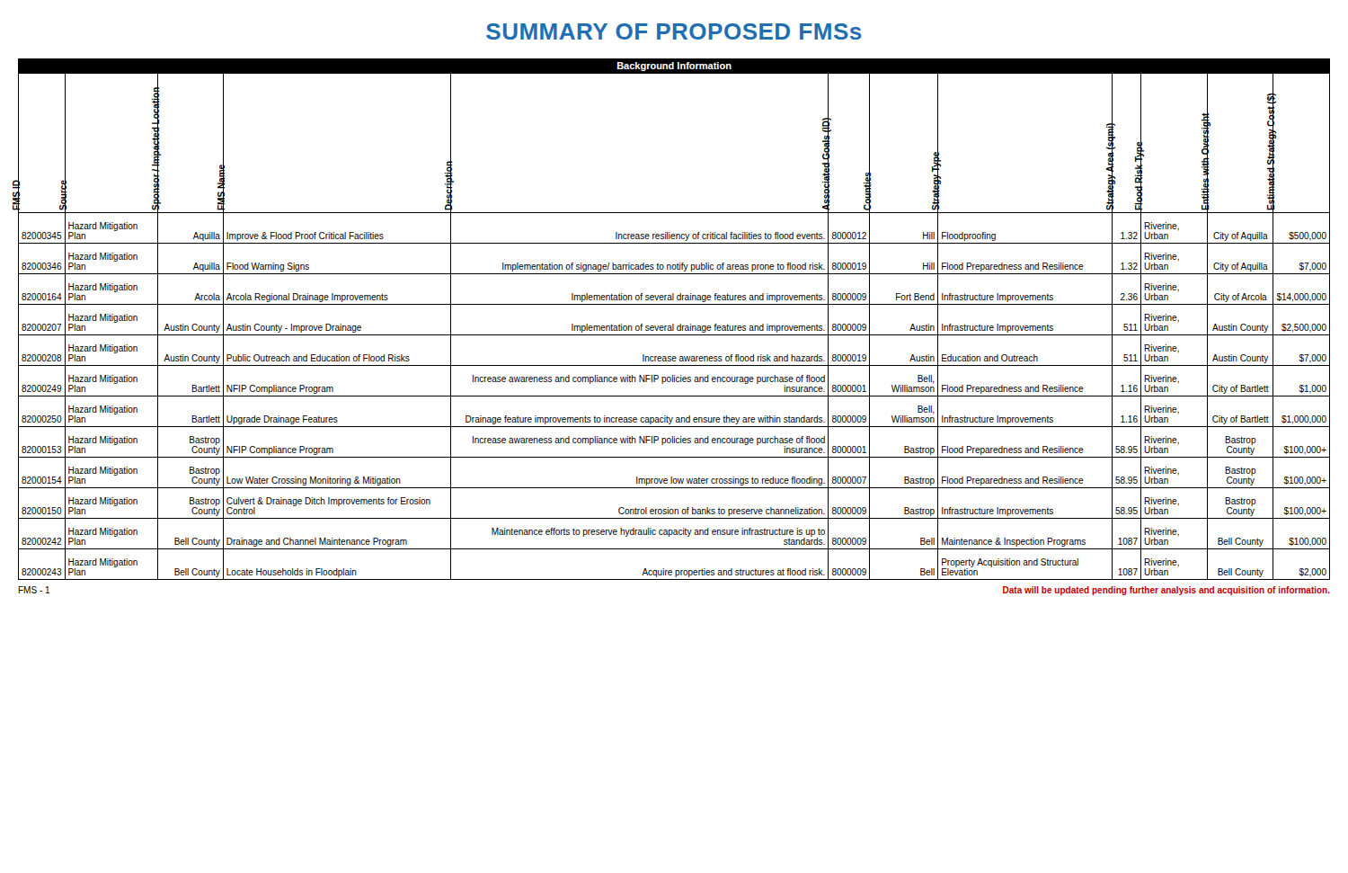SUMMARY OF PROPOSED FMSs
Background Information
| FMS ID | Source | Sponsor / Impacted Location | FMS Name | Description | Associated Goals (ID) | Counties | Strategy Type | Strategy Area (sqmi) | Flood Risk Type | Entities with Oversight | Estimated Strategy Cost ($) |
| --- | --- | --- | --- | --- | --- | --- | --- | --- | --- | --- | --- |
| 82000345 | Hazard Mitigation Plan | Aquilla | Improve & Flood Proof Critical Facilities | Increase resiliency of critical facilities to flood events. | 8000012 | Hill | Floodproofing | 1.32 | Riverine, Urban | City of Aquilla | $500,000 |
| 82000346 | Hazard Mitigation Plan | Aquilla | Flood Warning Signs | Implementation of signage/ barricades to notify public of areas prone to flood risk. | 8000019 | Hill | Flood Preparedness and Resilience | 1.32 | Riverine, Urban | City of Aquilla | $7,000 |
| 82000164 | Hazard Mitigation Plan | Arcola | Arcola Regional Drainage Improvements | Implementation of several drainage features and improvements. | 8000009 | Fort Bend | Infrastructure Improvements | 2.36 | Riverine, Urban | City of Arcola | $14,000,000 |
| 82000207 | Hazard Mitigation Plan | Austin County | Austin County - Improve Drainage | Implementation of several drainage features and improvements. | 8000009 | Austin | Infrastructure Improvements | 511 | Riverine, Urban | Austin County | $2,500,000 |
| 82000208 | Hazard Mitigation Plan | Austin County | Public Outreach and Education of Flood Risks | Increase awareness of flood risk and hazards. | 8000019 | Austin | Education and Outreach | 511 | Riverine, Urban | Austin County | $7,000 |
| 82000249 | Hazard Mitigation Plan | Bartlett | NFIP Compliance Program | Increase awareness and compliance with NFIP policies and encourage purchase of flood insurance. | 8000001 | Bell, Williamson | Flood Preparedness and Resilience | 1.16 | Riverine, Urban | City of Bartlett | $1,000 |
| 82000250 | Hazard Mitigation Plan | Bartlett | Upgrade Drainage Features | Drainage feature improvements to increase capacity and ensure they are within standards. | 8000009 | Bell, Williamson | Infrastructure Improvements | 1.16 | Riverine, Urban | City of Bartlett | $1,000,000 |
| 82000153 | Hazard Mitigation Plan | Bastrop County | NFIP Compliance Program | Increase awareness and compliance with NFIP policies and encourage purchase of flood insurance. | 8000001 | Bastrop | Flood Preparedness and Resilience | 58.95 | Riverine, Urban | Bastrop County | $100,000+ |
| 82000154 | Hazard Mitigation Plan | Bastrop County | Low Water Crossing Monitoring & Mitigation | Improve low water crossings to reduce flooding. | 8000007 | Bastrop | Flood Preparedness and Resilience | 58.95 | Riverine, Urban | Bastrop County | $100,000+ |
| 82000150 | Hazard Mitigation Plan | Bastrop County | Culvert & Drainage Ditch Improvements for Erosion Control | Control erosion of banks to preserve channelization. | 8000009 | Bastrop | Infrastructure Improvements | 58.95 | Riverine, Urban | Bastrop County | $100,000+ |
| 82000242 | Hazard Mitigation Plan | Bell County | Drainage and Channel Maintenance Program | Maintenance efforts to preserve hydraulic capacity and ensure infrastructure is up to standards. | 8000009 | Bell | Maintenance & Inspection Programs | 1087 | Riverine, Urban | Bell County | $100,000 |
| 82000243 | Hazard Mitigation Plan | Bell County | Locate Households in Floodplain | Acquire properties and structures at flood risk. | 8000009 | Bell | Property Acquisition and Structural Elevation | 1087 | Riverine, Urban | Bell County | $2,000 |
FMS - 1
Data will be updated pending further analysis and acquisition of information.